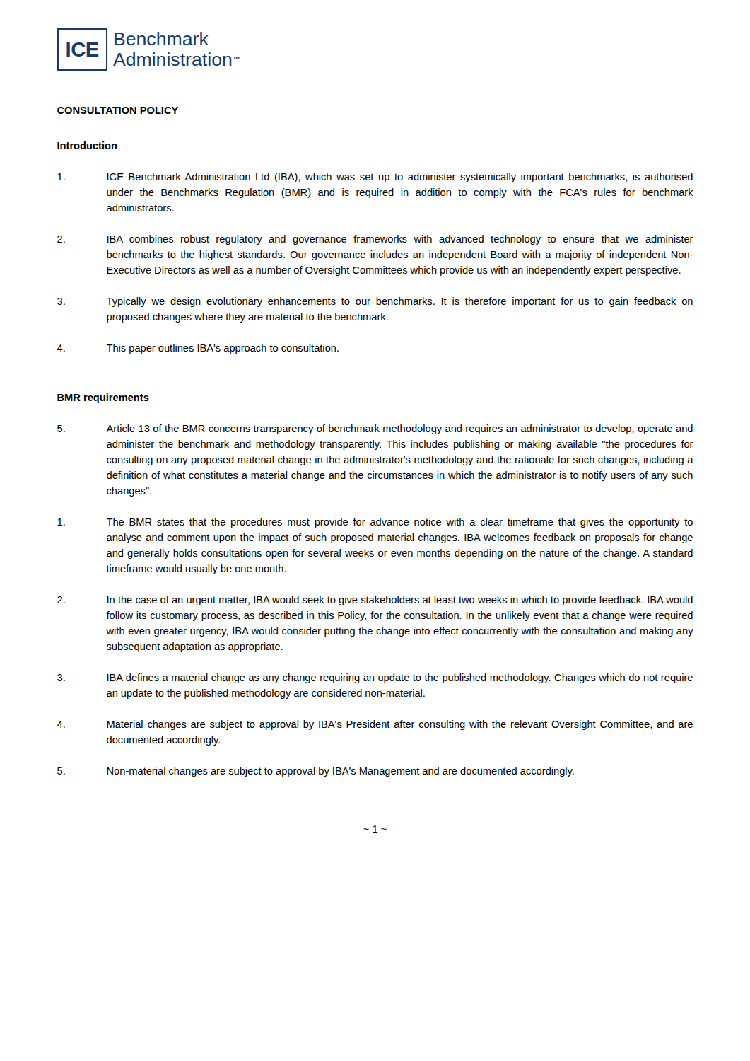ICE Benchmark
Administration™
Consultation Policy
Introduction
ICE Benchmark Administration Ltd (IBA), which was set up to administer systemically important benchmarks, is authorised under the Benchmarks Regulation (BMR) and is required in addition to comply with the FCA's rules for benchmark administrators.
IBA combines robust regulatory and governance frameworks with advanced technology to ensure that we administer benchmarks to the highest standards. Our governance includes an independent Board with a majority of independent Non-Executive Directors as well as a number of Oversight Committees which provide us with an independently expert perspective.
Typically we design evolutionary enhancements to our benchmarks. It is therefore important for us to gain feedback on proposed changes where they are material to the benchmark.
This paper outlines IBA's approach to consultation.
BMR requirements
Article 13 of the BMR concerns transparency of benchmark methodology and requires an administrator to develop, operate and administer the benchmark and methodology transparently. This includes publishing or making available "the procedures for consulting on any proposed material change in the administrator's methodology and the rationale for such changes, including a definition of what constitutes a material change and the circumstances in which the administrator is to notify users of any such changes".
The BMR states that the procedures must provide for advance notice with a clear timeframe that gives the opportunity to analyse and comment upon the impact of such proposed material changes. IBA welcomes feedback on proposals for change and generally holds consultations open for several weeks or even months depending on the nature of the change. A standard timeframe would usually be one month.
In the case of an urgent matter, IBA would seek to give stakeholders at least two weeks in which to provide feedback. IBA would follow its customary process, as described in this Policy, for the consultation. In the unlikely event that a change were required with even greater urgency, IBA would consider putting the change into effect concurrently with the consultation and making any subsequent adaptation as appropriate.
IBA defines a material change as any change requiring an update to the published methodology. Changes which do not require an update to the published methodology are considered non-material.
Material changes are subject to approval by IBA's President after consulting with the relevant Oversight Committee, and are documented accordingly.
Non-material changes are subject to approval by IBA's Management and are documented accordingly.
~ 1 ~